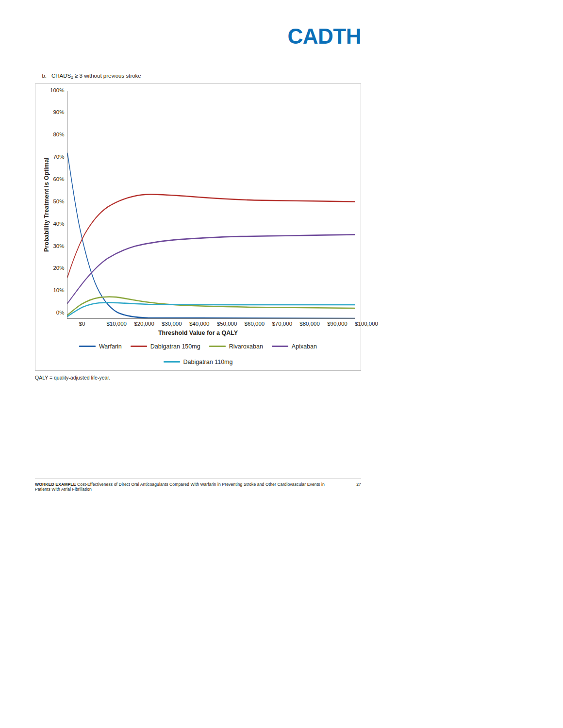CADTH
b. CHADS2 ≥ 3 without previous stroke
Probability Treatment is Optimal
100% 90% 80% 70% 60% 50% 40% 30% 20% 10% 0%
$0 $10,000 $20,000 $30,000 $40,000 $50,000 $60,000 $70,000 $80,000 $90,000 $100,000
Threshold Value for a QALY
Warfarin Dabigatran 150mg Rivaroxaban Apixaban Dabigatran 110mg
QALY = quality-adjusted life-year.
WORKED EXAMPLE Cost-Effectiveness of Direct Oral Anticoagulants Compared With Warfarin in Preventing Stroke and Other Cardiovascular Events in Patients With Atrial Fibrillation
27